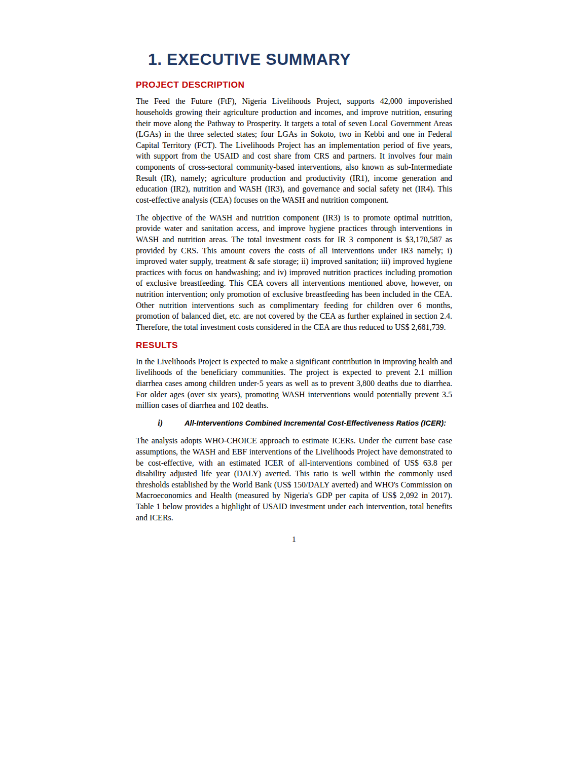1. EXECUTIVE SUMMARY
PROJECT DESCRIPTION
The Feed the Future (FtF), Nigeria Livelihoods Project, supports 42,000 impoverished households growing their agriculture production and incomes, and improve nutrition, ensuring their move along the Pathway to Prosperity. It targets a total of seven Local Government Areas (LGAs) in the three selected states; four LGAs in Sokoto, two in Kebbi and one in Federal Capital Territory (FCT). The Livelihoods Project has an implementation period of five years, with support from the USAID and cost share from CRS and partners. It involves four main components of cross-sectoral community-based interventions, also known as sub-Intermediate Result (IR), namely; agriculture production and productivity (IR1), income generation and education (IR2), nutrition and WASH (IR3), and governance and social safety net (IR4). This cost-effective analysis (CEA) focuses on the WASH and nutrition component.
The objective of the WASH and nutrition component (IR3) is to promote optimal nutrition, provide water and sanitation access, and improve hygiene practices through interventions in WASH and nutrition areas. The total investment costs for IR 3 component is $3,170,587 as provided by CRS. This amount covers the costs of all interventions under IR3 namely; i) improved water supply, treatment & safe storage; ii) improved sanitation; iii) improved hygiene practices with focus on handwashing; and iv) improved nutrition practices including promotion of exclusive breastfeeding. This CEA covers all interventions mentioned above, however, on nutrition intervention; only promotion of exclusive breastfeeding has been included in the CEA. Other nutrition interventions such as complimentary feeding for children over 6 months, promotion of balanced diet, etc. are not covered by the CEA as further explained in section 2.4. Therefore, the total investment costs considered in the CEA are thus reduced to US$ 2,681,739.
RESULTS
In the Livelihoods Project is expected to make a significant contribution in improving health and livelihoods of the beneficiary communities. The project is expected to prevent 2.1 million diarrhea cases among children under-5 years as well as to prevent 3,800 deaths due to diarrhea. For older ages (over six years), promoting WASH interventions would potentially prevent 3.5 million cases of diarrhea and 102 deaths.
i) All-Interventions Combined Incremental Cost-Effectiveness Ratios (ICER):
The analysis adopts WHO-CHOICE approach to estimate ICERs. Under the current base case assumptions, the WASH and EBF interventions of the Livelihoods Project have demonstrated to be cost-effective, with an estimated ICER of all-interventions combined of US$ 63.8 per disability adjusted life year (DALY) averted. This ratio is well within the commonly used thresholds established by the World Bank (US$ 150/DALY averted) and WHO's Commission on Macroeconomics and Health (measured by Nigeria's GDP per capita of US$ 2,092 in 2017). Table 1 below provides a highlight of USAID investment under each intervention, total benefits and ICERs.
1